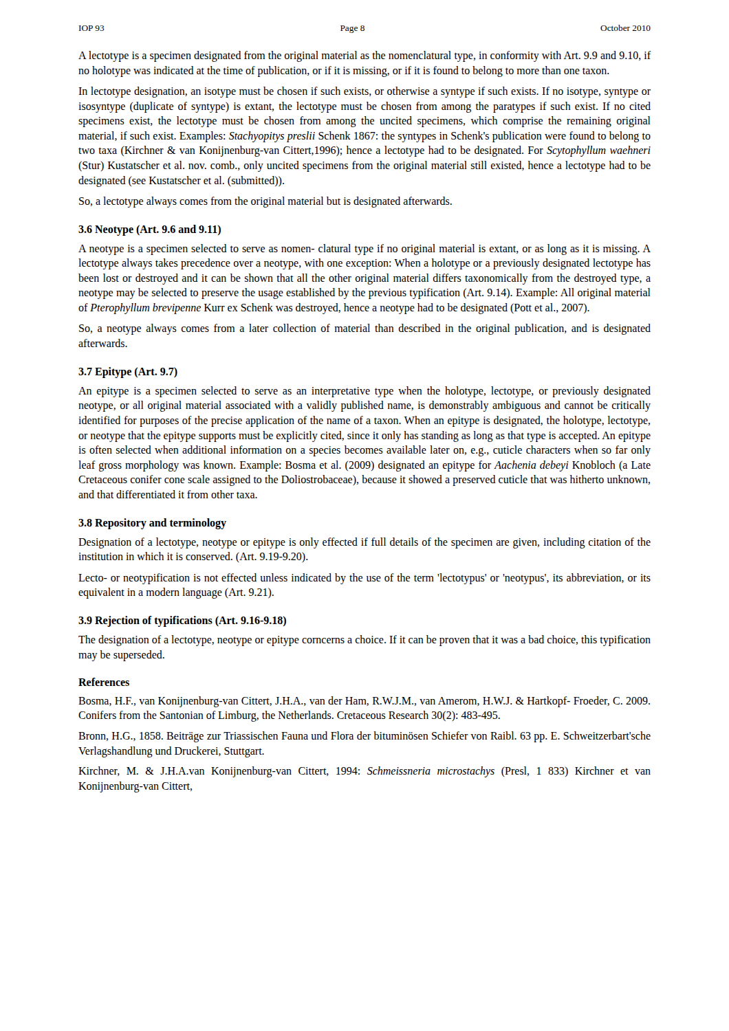IOP 93 Page 8 October 2010
A lectotype is a specimen designated from the original material as the nomenclatural type, in conformity with Art. 9.9 and 9.10, if no holotype was indicated at the time of publication, or if it is missing, or if it is found to belong to more than one taxon.
In lectotype designation, an isotype must be chosen if such exists, or otherwise a syntype if such exists. If no isotype, syntype or isosyntype (duplicate of syntype) is extant, the lectotype must be chosen from among the paratypes if such exist. If no cited specimens exist, the lectotype must be chosen from among the uncited specimens, which comprise the remaining original material, if such exist. Examples: Stachyopitys preslii Schenk 1867: the syntypes in Schenk's publication were found to belong to two taxa (Kirchner & van Konijnenburg-van Cittert,1996); hence a lectotype had to be designated. For Scytophyllum waehneri (Stur) Kustatscher et al. nov. comb., only uncited specimens from the original material still existed, hence a lectotype had to be designated (see Kustatscher et al. (submitted)).
So, a lectotype always comes from the original material but is designated afterwards.
3.6 Neotype (Art. 9.6 and 9.11)
A neotype is a specimen selected to serve as nomen- clatural type if no original material is extant, or as long as it is missing. A lectotype always takes precedence over a neotype, with one exception: When a holotype or a previously designated lectotype has been lost or destroyed and it can be shown that all the other original material differs taxonomically from the destroyed type, a neotype may be selected to preserve the usage established by the previous typification (Art. 9.14). Example: All original material of Pterophyllum brevipenne Kurr ex Schenk was destroyed, hence a neotype had to be designated (Pott et al., 2007).
So, a neotype always comes from a later collection of material than described in the original publication, and is designated afterwards.
3.7 Epitype (Art. 9.7)
An epitype is a specimen selected to serve as an interpretative type when the holotype, lectotype, or previously designated neotype, or all original material associated with a validly published name, is demonstrably ambiguous and cannot be critically identified for purposes of the precise application of the name of a taxon. When an epitype is designated, the holotype, lectotype, or neotype that the epitype supports must be explicitly cited, since it only has standing as long as that type is accepted. An epitype is often selected when additional information on a species becomes available later on, e.g., cuticle characters when so far only leaf gross morphology was known. Example: Bosma et al. (2009) designated an epitype for Aachenia debeyi Knobloch (a Late Cretaceous conifer cone scale assigned to the Doliostrobaceae), because it showed a preserved cuticle that was hitherto unknown, and that differentiated it from other taxa.
3.8 Repository and terminology
Designation of a lectotype, neotype or epitype is only effected if full details of the specimen are given, including citation of the institution in which it is conserved. (Art. 9.19-9.20).
Lecto- or neotypification is not effected unless indicated by the use of the term 'lectotypus' or 'neotypus', its abbreviation, or its equivalent in a modern language (Art. 9.21).
3.9 Rejection of typifications (Art. 9.16-9.18)
The designation of a lectotype, neotype or epitype corncerns a choice. If it can be proven that it was a bad choice, this typification may be superseded.
References
Bosma, H.F., van Konijnenburg-van Cittert, J.H.A., van der Ham, R.W.J.M., van Amerom, H.W.J. & Hartkopf- Froeder, C. 2009. Conifers from the Santonian of Limburg, the Netherlands. Cretaceous Research 30(2): 483-495.
Bronn, H.G., 1858. Beiträge zur Triassischen Fauna und Flora der bituminösen Schiefer von Raibl. 63 pp. E. Schweitzerbart'sche Verlagshandlung und Druckerei, Stuttgart.
Kirchner, M. & J.H.A.van Konijnenburg-van Cittert, 1994: Schmeissneria microstachys (Presl, 1 833) Kirchner et van Konijnenburg-van Cittert,